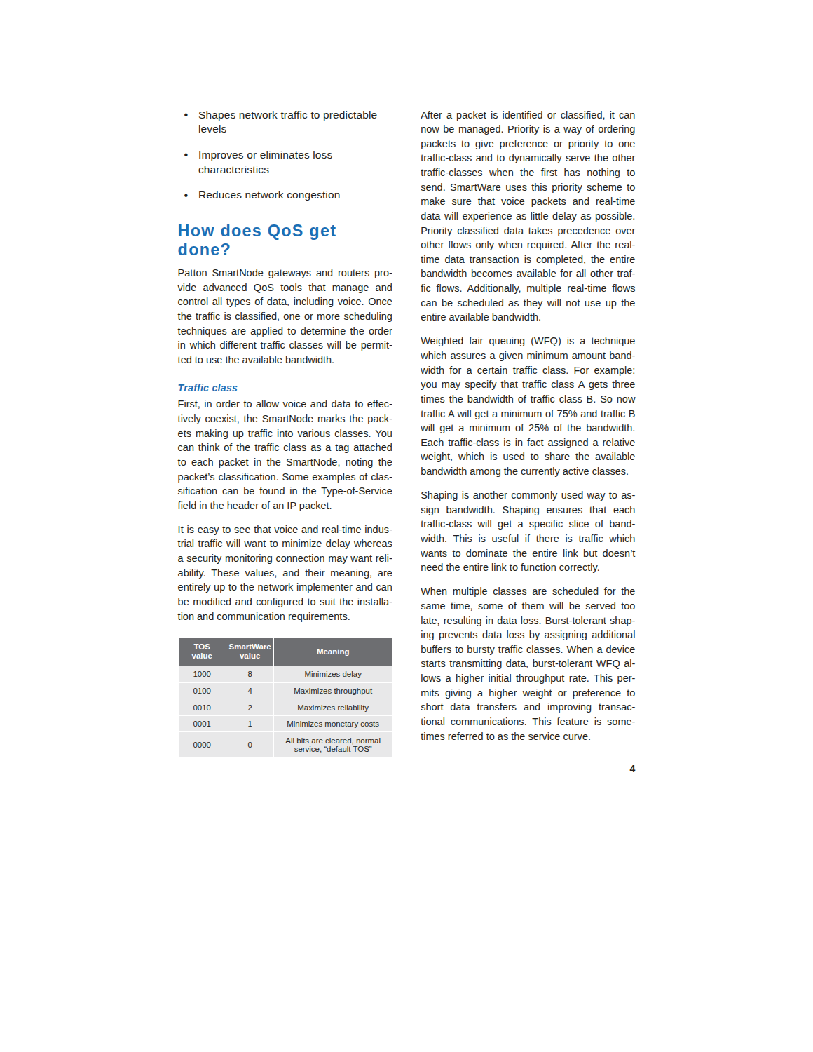Shapes network traffic to predictable levels
Improves or eliminates loss characteristics
Reduces network congestion
How does QoS get done?
Patton SmartNode gateways and routers provide advanced QoS tools that manage and control all types of data, including voice. Once the traffic is classified, one or more scheduling techniques are applied to determine the order in which different traffic classes will be permitted to use the available bandwidth.
Traffic class
First, in order to allow voice and data to effectively coexist, the SmartNode marks the packets making up traffic into various classes. You can think of the traffic class as a tag attached to each packet in the SmartNode, noting the packet’s classification. Some examples of classification can be found in the Type-of-Service field in the header of an IP packet.
It is easy to see that voice and real-time industrial traffic will want to minimize delay whereas a security monitoring connection may want reliability. These values, and their meaning, are entirely up to the network implementer and can be modified and configured to suit the installation and communication requirements.
| TOS value | SmartWare value | Meaning |
| --- | --- | --- |
| 1000 | 8 | Minimizes delay |
| 0100 | 4 | Maximizes throughput |
| 0010 | 2 | Maximizes reliability |
| 0001 | 1 | Minimizes monetary costs |
| 0000 | 0 | All bits are cleared, normal service, “default TOS” |
After a packet is identified or classified, it can now be managed. Priority is a way of ordering packets to give preference or priority to one traffic-class and to dynamically serve the other traffic-classes when the first has nothing to send. SmartWare uses this priority scheme to make sure that voice packets and real-time data will experience as little delay as possible. Priority classified data takes precedence over other flows only when required. After the real-time data transaction is completed, the entire bandwidth becomes available for all other traffic flows. Additionally, multiple real-time flows can be scheduled as they will not use up the entire available bandwidth.
Weighted fair queuing (WFQ) is a technique which assures a given minimum amount bandwidth for a certain traffic class. For example: you may specify that traffic class A gets three times the bandwidth of traffic class B. So now traffic A will get a minimum of 75% and traffic B will get a minimum of 25% of the bandwidth. Each traffic-class is in fact assigned a relative weight, which is used to share the available bandwidth among the currently active classes.
Shaping is another commonly used way to assign bandwidth. Shaping ensures that each traffic-class will get a specific slice of bandwidth. This is useful if there is traffic which wants to dominate the entire link but doesn’t need the entire link to function correctly.
When multiple classes are scheduled for the same time, some of them will be served too late, resulting in data loss. Burst-tolerant shaping prevents data loss by assigning additional buffers to bursty traffic classes. When a device starts transmitting data, burst-tolerant WFQ allows a higher initial throughput rate. This permits giving a higher weight or preference to short data transfers and improving transactional communications. This feature is sometimes referred to as the service curve.
4